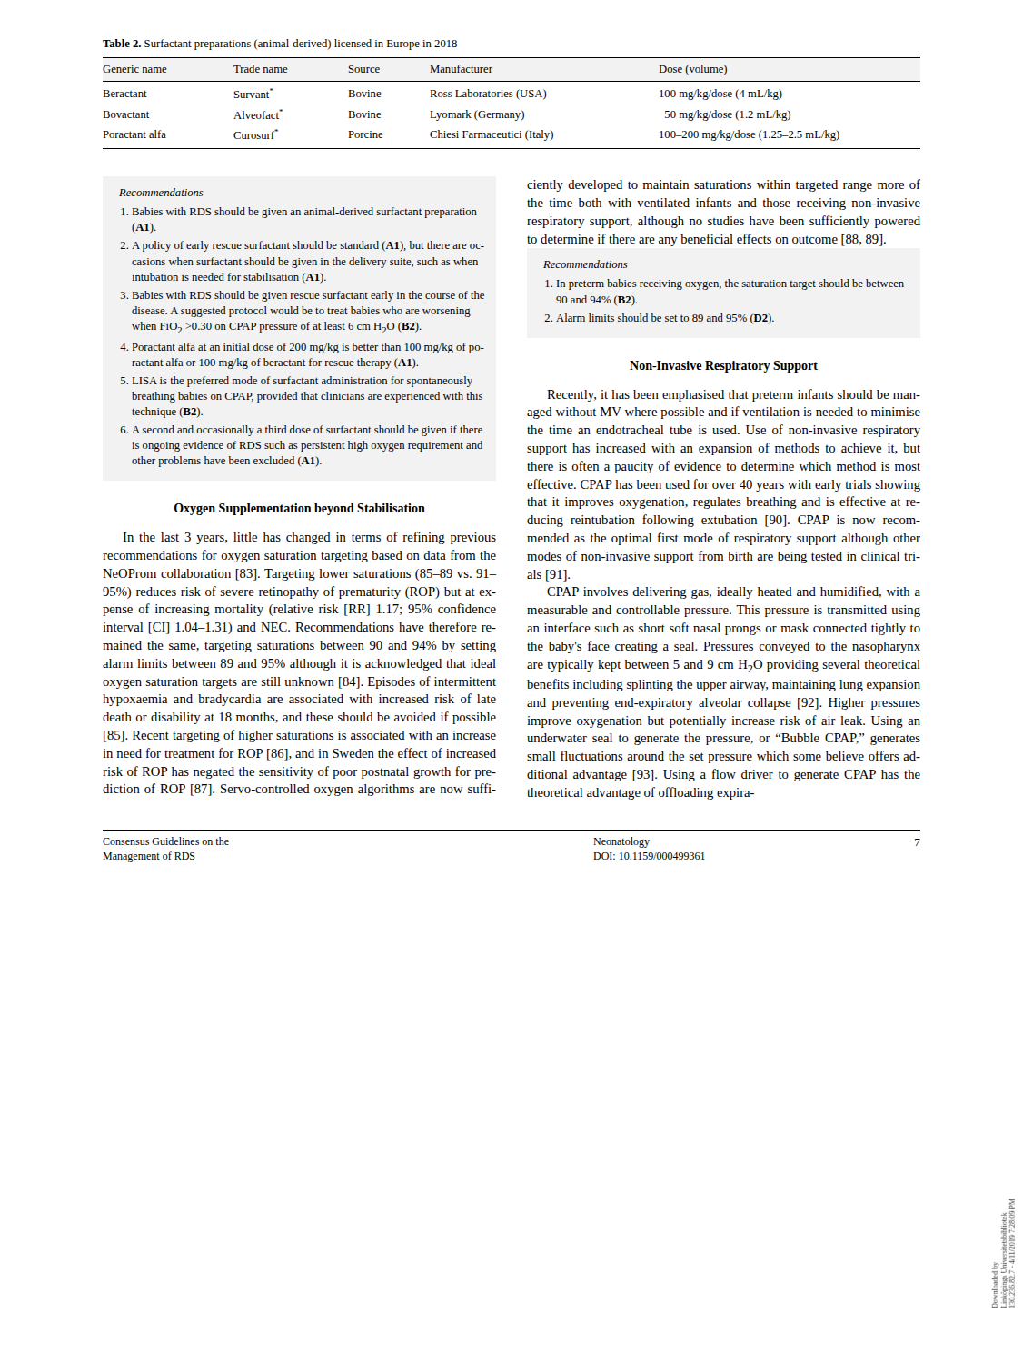Table 2. Surfactant preparations (animal-derived) licensed in Europe in 2018
| Generic name | Trade name | Source | Manufacturer | Dose (volume) |
| --- | --- | --- | --- | --- |
| Beractant | Survant * | Bovine | Ross Laboratories (USA) | 100 mg/kg/dose (4 mL/kg) |
| Bovactant | Alveofact * | Bovine | Lyomark (Germany) | 50 mg/kg/dose (1.2 mL/kg) |
| Poractant alfa | Curosurf * | Porcine | Chiesi Farmaceutici (Italy) | 100–200 mg/kg/dose (1.25–2.5 mL/kg) |
Recommendations
Babies with RDS should be given an animal-derived surfactant preparation (A1).
A policy of early rescue surfactant should be standard (A1), but there are occasions when surfactant should be given in the delivery suite, such as when intubation is needed for stabilisation (A1).
Babies with RDS should be given rescue surfactant early in the course of the disease. A suggested protocol would be to treat babies who are worsening when FiO2 >0.30 on CPAP pressure of at least 6 cm H2O (B2).
Poractant alfa at an initial dose of 200 mg/kg is better than 100 mg/kg of poractant alfa or 100 mg/kg of beractant for rescue therapy (A1).
LISA is the preferred mode of surfactant administration for spontaneously breathing babies on CPAP, provided that clinicians are experienced with this technique (B2).
A second and occasionally a third dose of surfactant should be given if there is ongoing evidence of RDS such as persistent high oxygen requirement and other problems have been excluded (A1).
Oxygen Supplementation beyond Stabilisation
In the last 3 years, little has changed in terms of refining previous recommendations for oxygen saturation targeting based on data from the NeOProm collaboration [83]. Targeting lower saturations (85–89 vs. 91–95%) reduces risk of severe retinopathy of prematurity (ROP) but at expense of increasing mortality (relative risk [RR] 1.17; 95% confidence interval [CI] 1.04–1.31) and NEC. Recommendations have therefore remained the same, targeting saturations between 90 and 94% by setting alarm limits between 89 and 95% although it is acknowledged that ideal oxygen saturation targets are still unknown [84]. Episodes of intermittent hypoxaemia and bradycardia are associated with increased risk of late death or disability at 18 months, and these should be avoided if possible [85]. Recent targeting of higher saturations is associated with an increase in need for treatment for ROP [86], and in Sweden the effect of increased risk of ROP has negated the sensitivity of poor postnatal growth for prediction of ROP [87]. Servo-controlled oxygen algorithms are now sufficiently developed to maintain saturations within targeted range more of the time both with ventilated infants and those receiving non-invasive respiratory support, although no studies have been sufficiently powered to determine if there are any beneficial effects on outcome [88, 89].
Recommendations
In preterm babies receiving oxygen, the saturation target should be between 90 and 94% (B2).
Alarm limits should be set to 89 and 95% (D2).
Non-Invasive Respiratory Support
Recently, it has been emphasised that preterm infants should be managed without MV where possible and if ventilation is needed to minimise the time an endotracheal tube is used. Use of non-invasive respiratory support has increased with an expansion of methods to achieve it, but there is often a paucity of evidence to determine which method is most effective. CPAP has been used for over 40 years with early trials showing that it improves oxygenation, regulates breathing and is effective at reducing reintubation following extubation [90]. CPAP is now recommended as the optimal first mode of respiratory support although other modes of non-invasive support from birth are being tested in clinical trials [91].
CPAP involves delivering gas, ideally heated and humidified, with a measurable and controllable pressure. This pressure is transmitted using an interface such as short soft nasal prongs or mask connected tightly to the baby's face creating a seal. Pressures conveyed to the nasopharynx are typically kept between 5 and 9 cm H2O providing several theoretical benefits including splinting the upper airway, maintaining lung expansion and preventing end-expiratory alveolar collapse [92]. Higher pressures improve oxygenation but potentially increase risk of air leak. Using an underwater seal to generate the pressure, or “Bubble CPAP,” generates small fluctuations around the set pressure which some believe offers additional advantage [93]. Using a flow driver to generate CPAP has the theoretical advantage of offloading expira-
Consensus Guidelines on the
Management of RDS
Neonatology
DOI: 10.1159/000499361
7
Downloaded by
Linköpings Universitetsbibliotek
130.236.82.7 - 4/11/2019 7:28:09 PM